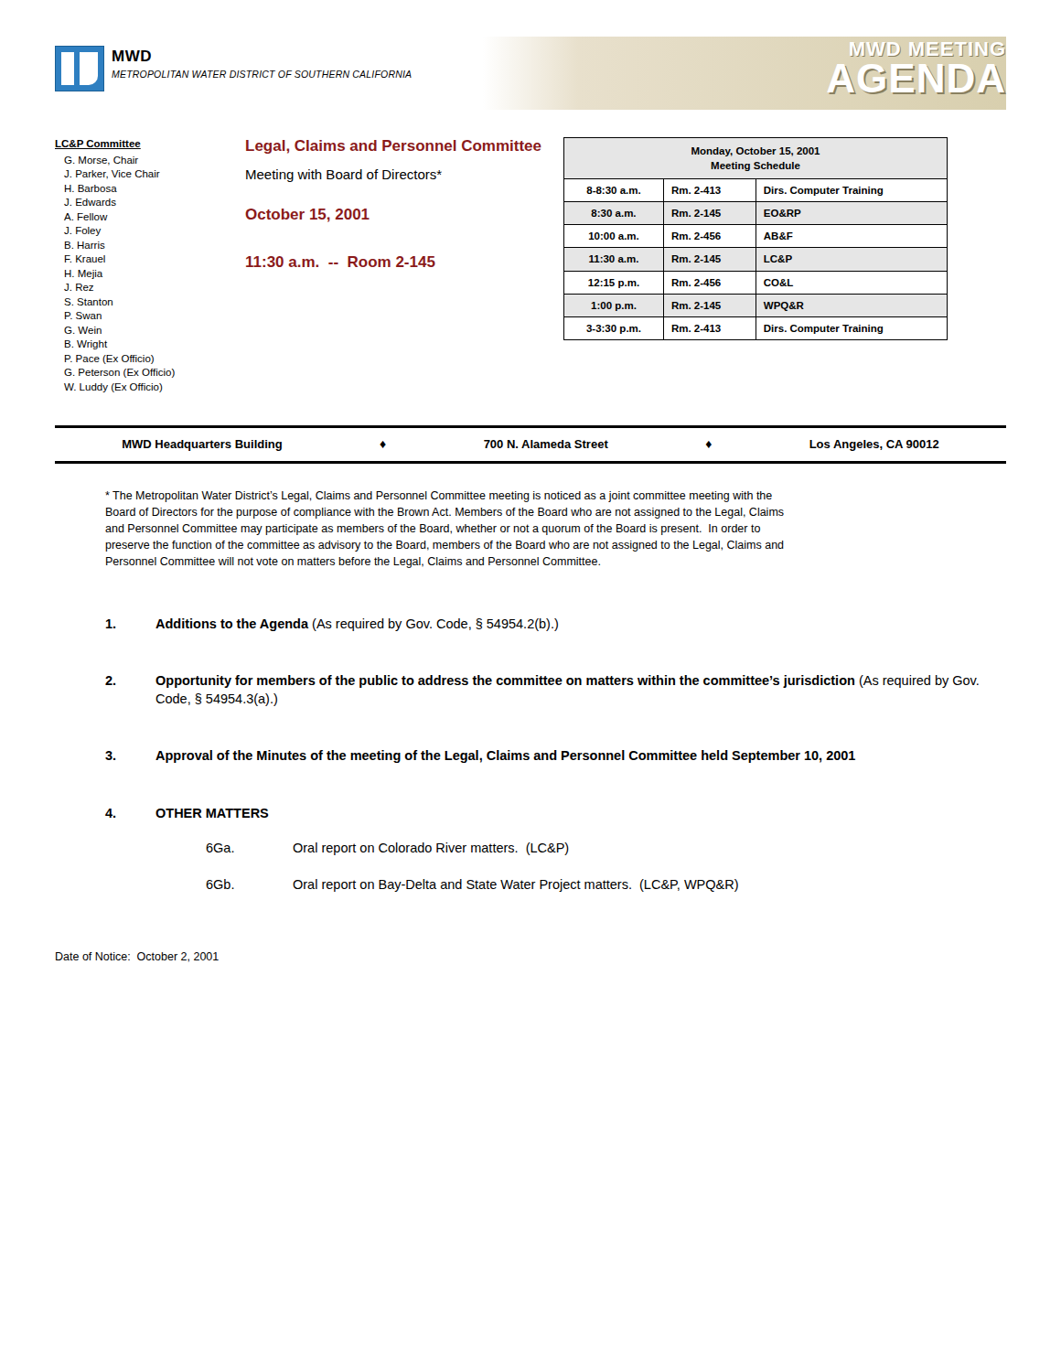MWD
METROPOLITAN WATER DISTRICT OF SOUTHERN CALIFORNIA
MWD MEETING
AGENDA
LC&P Committee
G. Morse, Chair
J. Parker, Vice Chair
H. Barbosa
J. Edwards
A. Fellow
J. Foley
B. Harris
F. Krauel
H. Mejia
J. Rez
S. Stanton
P. Swan
G. Wein
B. Wright
P. Pace (Ex Officio)
G. Peterson (Ex Officio)
W. Luddy (Ex Officio)
Legal, Claims and Personnel Committee
Meeting with Board of Directors*
October 15, 2001
11:30 a.m. -- Room 2-145
| Monday, October 15, 2001 Meeting Schedule |
| --- |
| 8-8:30 a.m. | Rm. 2-413 | Dirs. Computer Training |
| 8:30 a.m. | Rm. 2-145 | EO&RP |
| 10:00 a.m. | Rm. 2-456 | AB&F |
| 11:30 a.m. | Rm. 2-145 | LC&P |
| 12:15 p.m. | Rm. 2-456 | CO&L |
| 1:00 p.m. | Rm. 2-145 | WPQ&R |
| 3-3:30 p.m. | Rm. 2-413 | Dirs. Computer Training |
MWD Headquarters Building ♦ 700 N. Alameda Street ♦ Los Angeles, CA 90012
* The Metropolitan Water District’s Legal, Claims and Personnel Committee meeting is noticed as a joint committee meeting with the Board of Directors for the purpose of compliance with the Brown Act. Members of the Board who are not assigned to the Legal, Claims and Personnel Committee may participate as members of the Board, whether or not a quorum of the Board is present. In order to preserve the function of the committee as advisory to the Board, members of the Board who are not assigned to the Legal, Claims and Personnel Committee will not vote on matters before the Legal, Claims and Personnel Committee.
Additions to the Agenda (As required by Gov. Code, § 54954.2(b).)
Opportunity for members of the public to address the committee on matters within the committee’s jurisdiction (As required by Gov. Code, § 54954.3(a).)
Approval of the Minutes of the meeting of the Legal, Claims and Personnel Committee held September 10, 2001
OTHER MATTERS
6Ga.
Oral report on Colorado River matters. (LC&P)
6Gb.
Oral report on Bay-Delta and State Water Project matters. (LC&P, WPQ&R)
Date of Notice: October 2, 2001